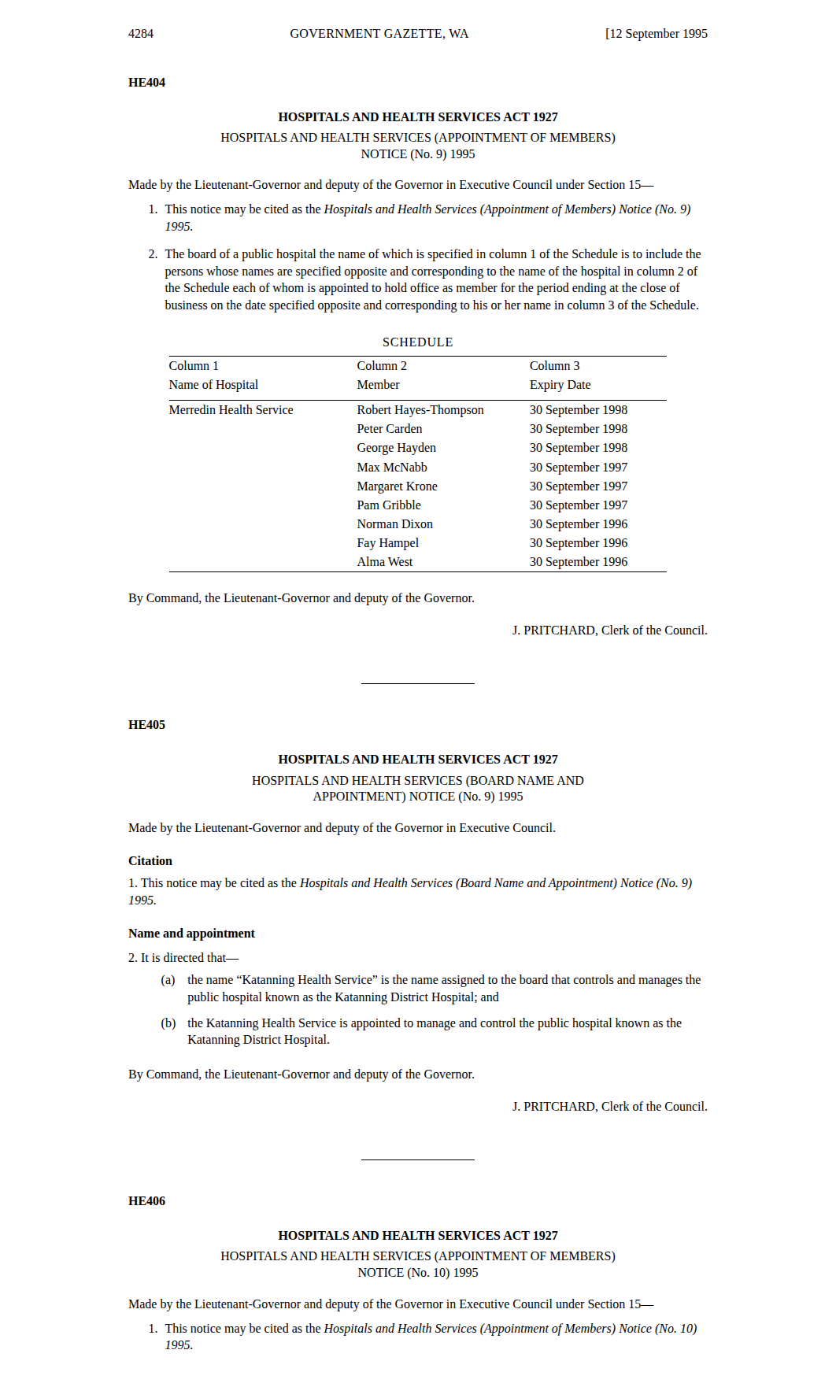4284 GOVERNMENT GAZETTE, WA [12 September 1995
HE404
HOSPITALS AND HEALTH SERVICES ACT 1927
HOSPITALS AND HEALTH SERVICES (APPOINTMENT OF MEMBERS) NOTICE (No. 9) 1995
Made by the Lieutenant-Governor and deputy of the Governor in Executive Council under Section 15—
This notice may be cited as the Hospitals and Health Services (Appointment of Members) Notice (No. 9) 1995.
The board of a public hospital the name of which is specified in column 1 of the Schedule is to include the persons whose names are specified opposite and corresponding to the name of the hospital in column 2 of the Schedule each of whom is appointed to hold office as member for the period ending at the close of business on the date specified opposite and corresponding to his or her name in column 3 of the Schedule.
SCHEDULE
| Column 1 | Column 2 | Column 3 |
| --- | --- | --- |
| Name of Hospital | Member | Expiry Date |
| Merredin Health Service | Robert Hayes-Thompson | 30 September 1998 |
| | Peter Carden | 30 September 1998 |
| | George Hayden | 30 September 1998 |
| | Max McNabb | 30 September 1997 |
| | Margaret Krone | 30 September 1997 |
| | Pam Gribble | 30 September 1997 |
| | Norman Dixon | 30 September 1996 |
| | Fay Hampel | 30 September 1996 |
| | Alma West | 30 September 1996 |
By Command, the Lieutenant-Governor and deputy of the Governor.
J. PRITCHARD, Clerk of the Council.
HE405
HOSPITALS AND HEALTH SERVICES ACT 1927
HOSPITALS AND HEALTH SERVICES (BOARD NAME AND APPOINTMENT) NOTICE (No. 9) 1995
Made by the Lieutenant-Governor and deputy of the Governor in Executive Council.
Citation
1. This notice may be cited as the Hospitals and Health Services (Board Name and Appointment) Notice (No. 9) 1995.
Name and appointment
2. It is directed that—
(a) the name “Katanning Health Service” is the name assigned to the board that controls and manages the public hospital known as the Katanning District Hospital; and
(b) the Katanning Health Service is appointed to manage and control the public hospital known as the Katanning District Hospital.
By Command, the Lieutenant-Governor and deputy of the Governor.
J. PRITCHARD, Clerk of the Council.
HE406
HOSPITALS AND HEALTH SERVICES ACT 1927
HOSPITALS AND HEALTH SERVICES (APPOINTMENT OF MEMBERS) NOTICE (No. 10) 1995
Made by the Lieutenant-Governor and deputy of the Governor in Executive Council under Section 15—
This notice may be cited as the Hospitals and Health Services (Appointment of Members) Notice (No. 10) 1995.